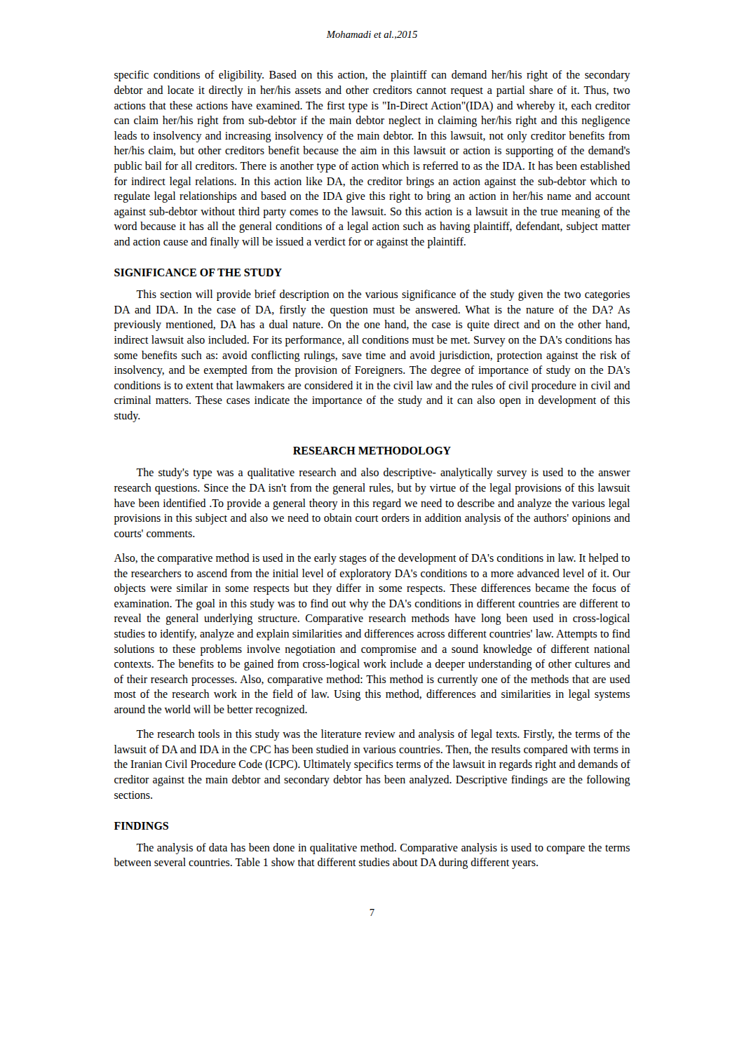Mohamadi et al.,2015
specific conditions of eligibility. Based on this action, the plaintiff can demand her/his right of the secondary debtor and locate it directly in her/his assets and other creditors cannot request a partial share of it. Thus, two actions that these actions have examined. The first type is "In-Direct Action"(IDA) and whereby it, each creditor can claim her/his right from sub-debtor if the main debtor neglect in claiming her/his right and this negligence leads to insolvency and increasing insolvency of the main debtor. In this lawsuit, not only creditor benefits from her/his claim, but other creditors benefit because the aim in this lawsuit or action is supporting of the demand's public bail for all creditors. There is another type of action which is referred to as the IDA. It has been established for indirect legal relations. In this action like DA, the creditor brings an action against the sub-debtor which to regulate legal relationships and based on the IDA give this right to bring an action in her/his name and account against sub-debtor without third party comes to the lawsuit. So this action is a lawsuit in the true meaning of the word because it has all the general conditions of a legal action such as having plaintiff, defendant, subject matter and action cause and finally will be issued a verdict for or against the plaintiff.
Significance of the Study
This section will provide brief description on the various significance of the study given the two categories DA and IDA. In the case of DA, firstly the question must be answered. What is the nature of the DA? As previously mentioned, DA has a dual nature. On the one hand, the case is quite direct and on the other hand, indirect lawsuit also included. For its performance, all conditions must be met. Survey on the DA's conditions has some benefits such as: avoid conflicting rulings, save time and avoid jurisdiction, protection against the risk of insolvency, and be exempted from the provision of Foreigners. The degree of importance of study on the DA's conditions is to extent that lawmakers are considered it in the civil law and the rules of civil procedure in civil and criminal matters. These cases indicate the importance of the study and it can also open in development of this study.
Research Methodology
The study's type was a qualitative research and also descriptive- analytically survey is used to the answer research questions. Since the DA isn't from the general rules, but by virtue of the legal provisions of this lawsuit have been identified .To provide a general theory in this regard we need to describe and analyze the various legal provisions in this subject and also we need to obtain court orders in addition analysis of the authors' opinions and courts' comments.
Also, the comparative method is used in the early stages of the development of DA's conditions in law. It helped to the researchers to ascend from the initial level of exploratory DA's conditions to a more advanced level of it. Our objects were similar in some respects but they differ in some respects. These differences became the focus of examination. The goal in this study was to find out why the DA's conditions in different countries are different to reveal the general underlying structure. Comparative research methods have long been used in cross-logical studies to identify, analyze and explain similarities and differences across different countries' law. Attempts to find solutions to these problems involve negotiation and compromise and a sound knowledge of different national contexts. The benefits to be gained from cross-logical work include a deeper understanding of other cultures and of their research processes. Also, comparative method: This method is currently one of the methods that are used most of the research work in the field of law. Using this method, differences and similarities in legal systems around the world will be better recognized.
The research tools in this study was the literature review and analysis of legal texts. Firstly, the terms of the lawsuit of DA and IDA in the CPC has been studied in various countries. Then, the results compared with terms in the Iranian Civil Procedure Code (ICPC). Ultimately specifics terms of the lawsuit in regards right and demands of creditor against the main debtor and secondary debtor has been analyzed. Descriptive findings are the following sections.
Findings
The analysis of data has been done in qualitative method. Comparative analysis is used to compare the terms between several countries. Table 1 show that different studies about DA during different years.
7